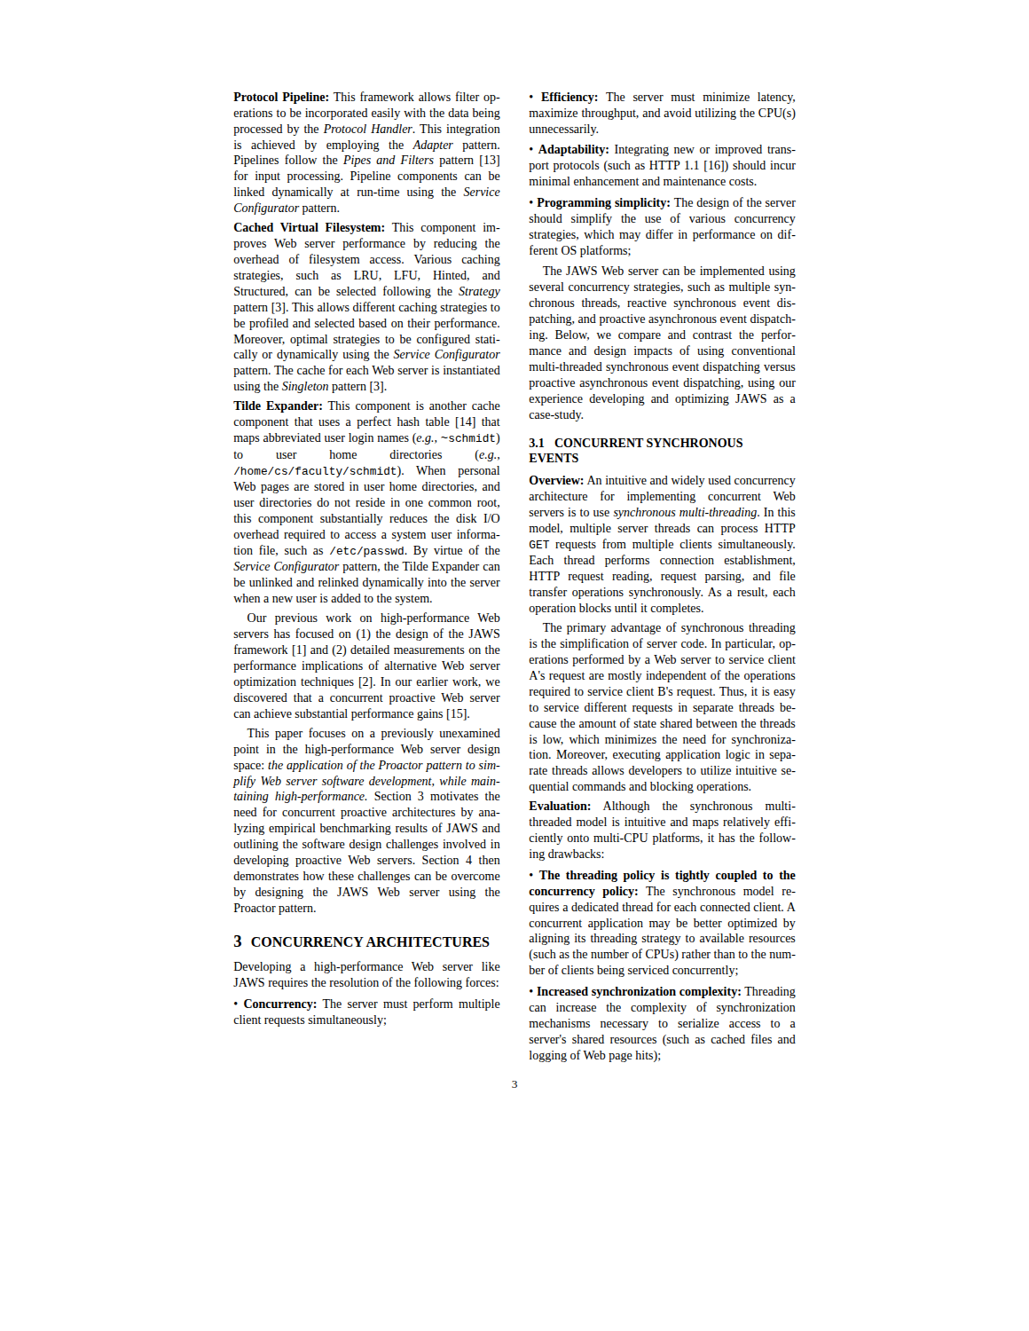Protocol Pipeline: This framework allows filter operations to be incorporated easily with the data being processed by the Protocol Handler. This integration is achieved by employing the Adapter pattern. Pipelines follow the Pipes and Filters pattern [13] for input processing. Pipeline components can be linked dynamically at run-time using the Service Configurator pattern.
Cached Virtual Filesystem: This component improves Web server performance by reducing the overhead of filesystem access. Various caching strategies, such as LRU, LFU, Hinted, and Structured, can be selected following the Strategy pattern [3]. This allows different caching strategies to be profiled and selected based on their performance. Moreover, optimal strategies to be configured statically or dynamically using the Service Configurator pattern. The cache for each Web server is instantiated using the Singleton pattern [3].
Tilde Expander: This component is another cache component that uses a perfect hash table [14] that maps abbreviated user login names (e.g., ~schmidt) to user home directories (e.g., /home/cs/faculty/schmidt). When personal Web pages are stored in user home directories, and user directories do not reside in one common root, this component substantially reduces the disk I/O overhead required to access a system user information file, such as /etc/passwd. By virtue of the Service Configurator pattern, the Tilde Expander can be unlinked and relinked dynamically into the server when a new user is added to the system.
Our previous work on high-performance Web servers has focused on (1) the design of the JAWS framework [1] and (2) detailed measurements on the performance implications of alternative Web server optimization techniques [2]. In our earlier work, we discovered that a concurrent proactive Web server can achieve substantial performance gains [15].
This paper focuses on a previously unexamined point in the high-performance Web server design space: the application of the Proactor pattern to simplify Web server software development, while maintaining high-performance. Section 3 motivates the need for concurrent proactive architectures by analyzing empirical benchmarking results of JAWS and outlining the software design challenges involved in developing proactive Web servers. Section 4 then demonstrates how these challenges can be overcome by designing the JAWS Web server using the Proactor pattern.
3 CONCURRENCY ARCHITECTURES
Developing a high-performance Web server like JAWS requires the resolution of the following forces:
• Concurrency: The server must perform multiple client requests simultaneously;
• Efficiency: The server must minimize latency, maximize throughput, and avoid utilizing the CPU(s) unnecessarily.
• Adaptability: Integrating new or improved transport protocols (such as HTTP 1.1 [16]) should incur minimal enhancement and maintenance costs.
• Programming simplicity: The design of the server should simplify the use of various concurrency strategies, which may differ in performance on different OS platforms;
The JAWS Web server can be implemented using several concurrency strategies, such as multiple synchronous threads, reactive synchronous event dispatching, and proactive asynchronous event dispatching. Below, we compare and contrast the performance and design impacts of using conventional multi-threaded synchronous event dispatching versus proactive asynchronous event dispatching, using our experience developing and optimizing JAWS as a case-study.
3.1 CONCURRENT SYNCHRONOUS EVENTS
Overview: An intuitive and widely used concurrency architecture for implementing concurrent Web servers is to use synchronous multi-threading. In this model, multiple server threads can process HTTP GET requests from multiple clients simultaneously. Each thread performs connection establishment, HTTP request reading, request parsing, and file transfer operations synchronously. As a result, each operation blocks until it completes.
The primary advantage of synchronous threading is the simplification of server code. In particular, operations performed by a Web server to service client A's request are mostly independent of the operations required to service client B's request. Thus, it is easy to service different requests in separate threads because the amount of state shared between the threads is low, which minimizes the need for synchronization. Moreover, executing application logic in separate threads allows developers to utilize intuitive sequential commands and blocking operations.
Evaluation: Although the synchronous multi-threaded model is intuitive and maps relatively efficiently onto multi-CPU platforms, it has the following drawbacks:
• The threading policy is tightly coupled to the concurrency policy: The synchronous model requires a dedicated thread for each connected client. A concurrent application may be better optimized by aligning its threading strategy to available resources (such as the number of CPUs) rather than to the number of clients being serviced concurrently;
• Increased synchronization complexity: Threading can increase the complexity of synchronization mechanisms necessary to serialize access to a server's shared resources (such as cached files and logging of Web page hits);
3